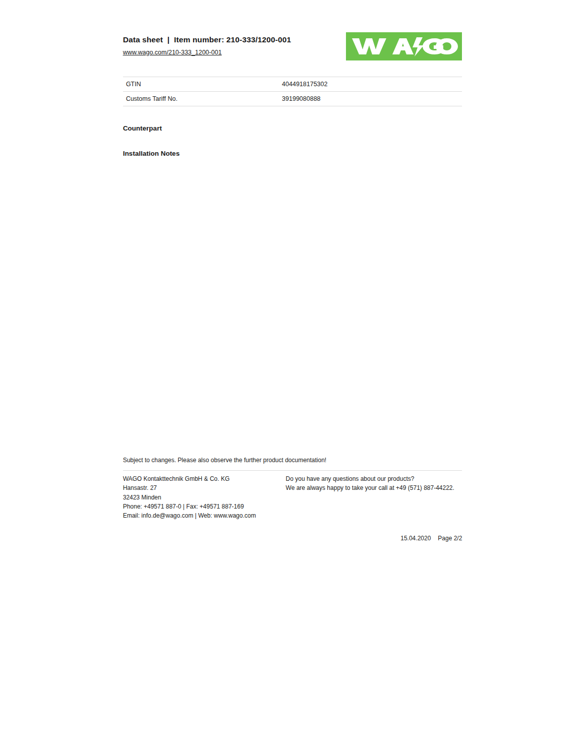Data sheet | Item number: 210-333/1200-001
www.wago.com/210-333_1200-001
| GTIN | 4044918175302 |
| Customs Tariff No. | 39199080888 |
Counterpart
Installation Notes
Subject to changes. Please also observe the further product documentation!
WAGO Kontakttechnik GmbH & Co. KG
Hansastr. 27
32423 Minden
Phone: +49571 887-0 | Fax: +49571 887-169
Email: info.de@wago.com | Web: www.wago.com
Do you have any questions about our products?
We are always happy to take your call at +49 (571) 887-44222.
15.04.2020 Page 2/2